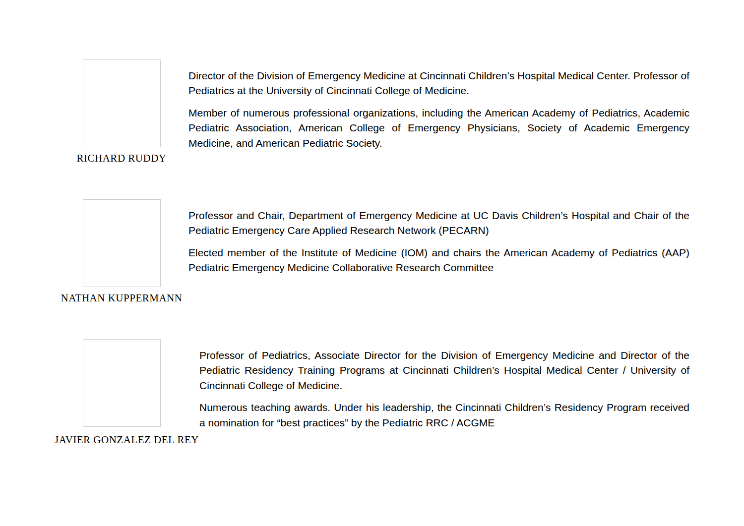Richard Ruddy
Director of the Division of Emergency Medicine at Cincinnati Children’s Hospital Medical Center. Professor of Pediatrics at the University of Cincinnati College of Medicine.
Member of numerous professional organizations, including the American Academy of Pediatrics, Academic Pediatric Association, American College of Emergency Physicians, Society of Academic Emergency Medicine, and American Pediatric Society.
Nathan Kuppermann
Professor and Chair, Department of Emergency Medicine at UC Davis Children’s Hospital and Chair of the Pediatric Emergency Care Applied Research Network (PECARN)
Elected member of the Institute of Medicine (IOM) and chairs the American Academy of Pediatrics (AAP) Pediatric Emergency Medicine Collaborative Research Committee
Javier Gonzalez del Rey
Professor of Pediatrics, Associate Director for the Division of Emergency Medicine and Director of the Pediatric Residency Training Programs at Cincinnati Children’s Hospital Medical Center / University of Cincinnati College of Medicine.
Numerous teaching awards. Under his leadership, the Cincinnati Children’s Residency Program received a nomination for “best practices” by the Pediatric RRC / ACGME